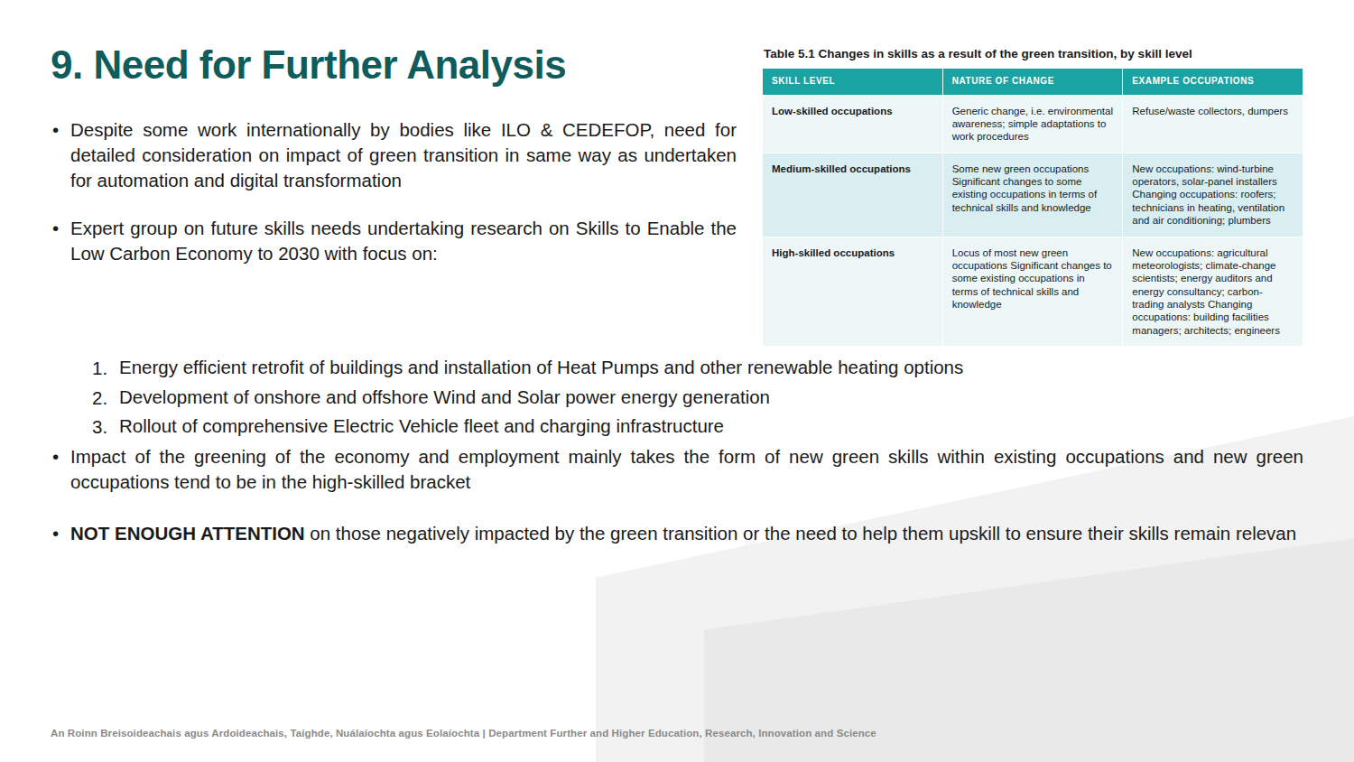9. Need for Further Analysis
Despite some work internationally by bodies like ILO & CEDEFOP, need for detailed consideration on impact of green transition in same way as undertaken for automation and digital transformation
Expert group on future skills needs undertaking research on Skills to Enable the Low Carbon Economy to 2030 with focus on:
Table 5.1 Changes in skills as a result of the green transition, by skill level
| Skill level | Nature of change | Example occupations |
| --- | --- | --- |
| Low-skilled occupations | Generic change, i.e. environmental awareness; simple adaptations to work procedures | Refuse/waste collectors, dumpers |
| Medium-skilled occupations | Some new green occupations Significant changes to some existing occupations in terms of technical skills and knowledge | New occupations: wind-turbine operators, solar-panel installers Changing occupations: roofers; technicians in heating, ventilation and air conditioning; plumbers |
| High-skilled occupations | Locus of most new green occupations Significant changes to some existing occupations in terms of technical skills and knowledge | New occupations: agricultural meteorologists; climate-change scientists; energy auditors and energy consultancy; carbon-trading analysts Changing occupations: building facilities managers; architects; engineers |
Energy efficient retrofit of buildings and installation of Heat Pumps and other renewable heating options
Development of onshore and offshore Wind and Solar power energy generation
Rollout of comprehensive Electric Vehicle fleet and charging infrastructure
Impact of the greening of the economy and employment mainly takes the form of new green skills within existing occupations and new green occupations tend to be in the high-skilled bracket
NOT ENOUGH ATTENTION on those negatively impacted by the green transition or the need to help them upskill to ensure their skills remain relevan
An Roinn Breisoideachais agus Ardoideachais, Taighde, Nuálaíochta agus Eolaíochta | Department Further and Higher Education, Research, Innovation and Science